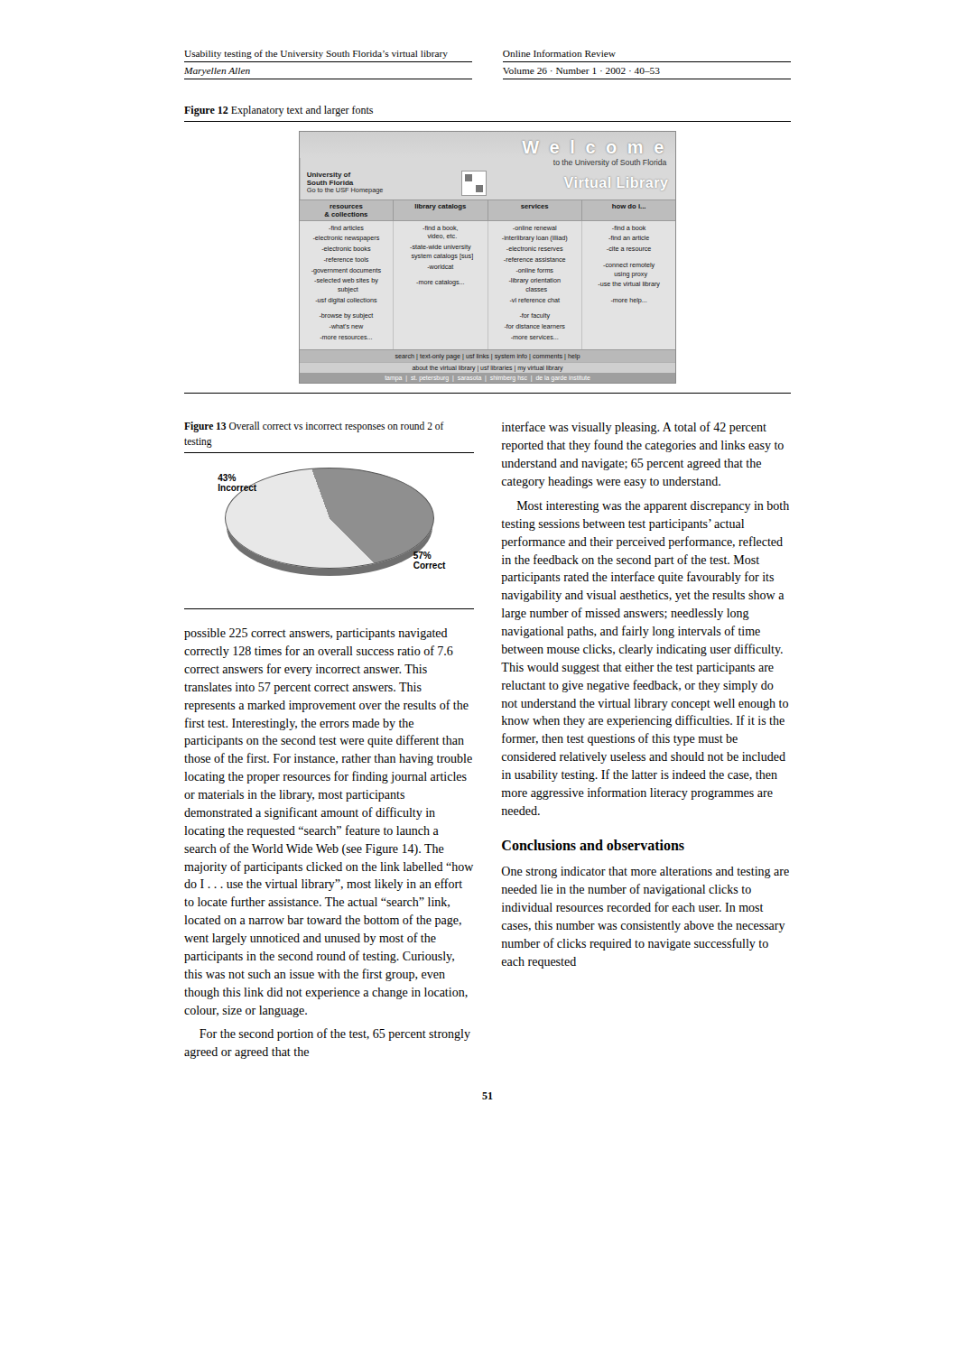Usability testing of the University South Florida’s virtual library
Maryellen Allen
Online Information Review
Volume 26 · Number 1 · 2002 · 40–53
Figure 12 Explanatory text and larger fonts
W e l c o m e
to the University of South Florida
University of
South Florida
Go to the USF Homepage
Virtual Library
resources
& collections
library catalogs
services
how do i...
-find articles
-electronic newspapers
-electronic books
-reference tools
-government documents
-selected web sites by
subject
-usf digital collections
-browse by subject
-what's new
-more resources...
-find a book,
video, etc.
-state-wide university
system catalogs [sus]
-worldcat
-more catalogs...
-online renewal
-interlibrary loan (illiad)
-electronic reserves
-reference assistance
-online forms
-library orientation
classes
-vl reference chat
-for faculty
-for distance learners
-more services...
-find a book
-find an article
-cite a resource
-connect remotely
using proxy
-use the virtual library
-more help...
search | text-only page | usf links | system info | comments | help
about the virtual library | usf libraries | my virtual library
tampa | st. petersburg | sarasota | shimberg hsc | de la garde institute
Figure 13 Overall correct vs incorrect responses on round 2 of testing
43%
Incorrect
57%
Correct
possible 225 correct answers, participants navigated correctly 128 times for an overall success ratio of 7.6 correct answers for every incorrect answer. This translates into 57 percent correct answers. This represents a marked improvement over the results of the first test. Interestingly, the errors made by the participants on the second test were quite different than those of the first. For instance, rather than having trouble locating the proper resources for finding journal articles or materials in the library, most participants demonstrated a significant amount of difficulty in locating the requested “search” feature to launch a search of the World Wide Web (see Figure 14). The majority of participants clicked on the link labelled “how do I . . . use the virtual library”, most likely in an effort to locate further assistance. The actual “search” link, located on a narrow bar toward the bottom of the page, went largely unnoticed and unused by most of the participants in the second round of testing. Curiously, this was not such an issue with the first group, even though this link did not experience a change in location, colour, size or language.
For the second portion of the test, 65 percent strongly agreed or agreed that the
interface was visually pleasing. A total of 42 percent reported that they found the categories and links easy to understand and navigate; 65 percent agreed that the category headings were easy to understand.
Most interesting was the apparent discrepancy in both testing sessions between test participants’ actual performance and their perceived performance, reflected in the feedback on the second part of the test. Most participants rated the interface quite favourably for its navigability and visual aesthetics, yet the results show a large number of missed answers; needlessly long navigational paths, and fairly long intervals of time between mouse clicks, clearly indicating user difficulty. This would suggest that either the test participants are reluctant to give negative feedback, or they simply do not understand the virtual library concept well enough to know when they are experiencing difficulties. If it is the former, then test questions of this type must be considered relatively useless and should not be included in usability testing. If the latter is indeed the case, then more aggressive information literacy programmes are needed.
Conclusions and observations
One strong indicator that more alterations and testing are needed lie in the number of navigational clicks to individual resources recorded for each user. In most cases, this number was consistently above the necessary number of clicks required to navigate successfully to each requested
51